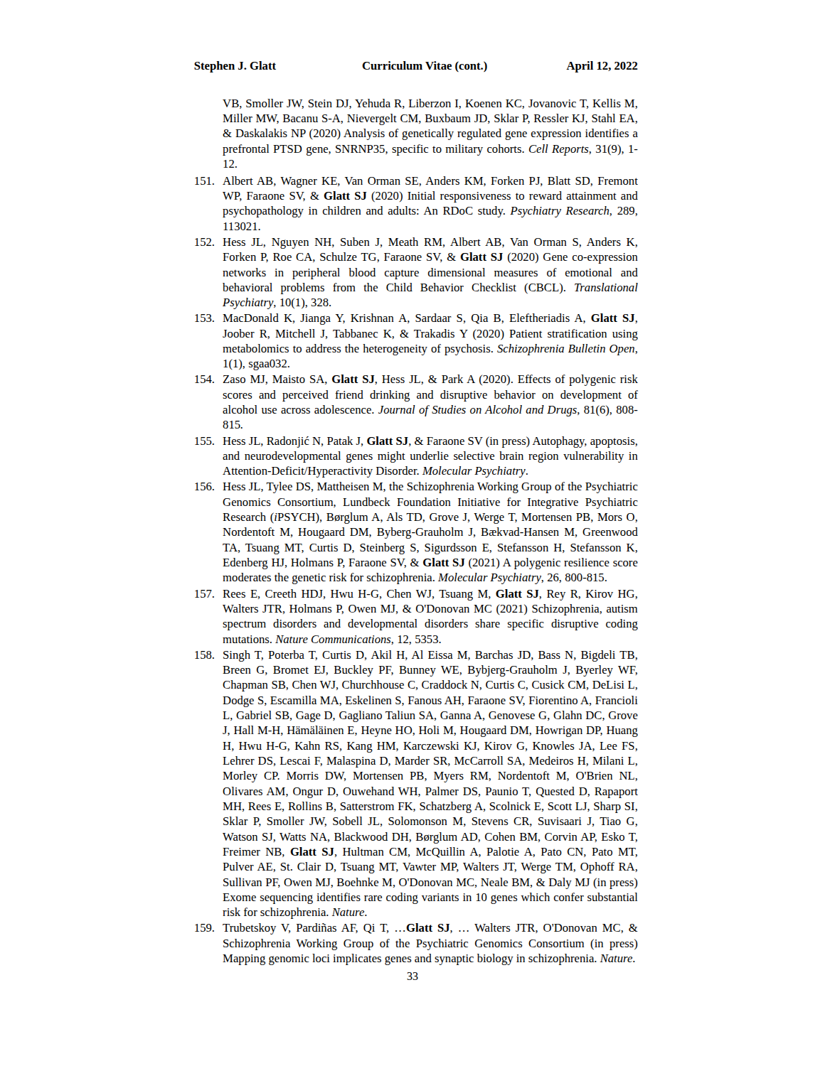Stephen J. Glatt Curriculum Vitae (cont.) April 12, 2022
VB, Smoller JW, Stein DJ, Yehuda R, Liberzon I, Koenen KC, Jovanovic T, Kellis M, Miller MW, Bacanu S-A, Nievergelt CM, Buxbaum JD, Sklar P, Ressler KJ, Stahl EA, & Daskalakis NP (2020) Analysis of genetically regulated gene expression identifies a prefrontal PTSD gene, SNRNP35, specific to military cohorts. Cell Reports, 31(9), 1-12.
151. Albert AB, Wagner KE, Van Orman SE, Anders KM, Forken PJ, Blatt SD, Fremont WP, Faraone SV, & Glatt SJ (2020) Initial responsiveness to reward attainment and psychopathology in children and adults: An RDoC study. Psychiatry Research, 289, 113021.
152. Hess JL, Nguyen NH, Suben J, Meath RM, Albert AB, Van Orman S, Anders K, Forken P, Roe CA, Schulze TG, Faraone SV, & Glatt SJ (2020) Gene co-expression networks in peripheral blood capture dimensional measures of emotional and behavioral problems from the Child Behavior Checklist (CBCL). Translational Psychiatry, 10(1), 328.
153. MacDonald K, Jianga Y, Krishnan A, Sardaar S, Qia B, Eleftheriadis A, Glatt SJ, Joober R, Mitchell J, Tabbanec K, & Trakadis Y (2020) Patient stratification using metabolomics to address the heterogeneity of psychosis. Schizophrenia Bulletin Open, 1(1), sgaa032.
154. Zaso MJ, Maisto SA, Glatt SJ, Hess JL, & Park A (2020). Effects of polygenic risk scores and perceived friend drinking and disruptive behavior on development of alcohol use across adolescence. Journal of Studies on Alcohol and Drugs, 81(6), 808-815.
155. Hess JL, Radonjić N, Patak J, Glatt SJ, & Faraone SV (in press) Autophagy, apoptosis, and neurodevelopmental genes might underlie selective brain region vulnerability in Attention-Deficit/Hyperactivity Disorder. Molecular Psychiatry.
156. Hess JL, Tylee DS, Mattheisen M, the Schizophrenia Working Group of the Psychiatric Genomics Consortium, Lundbeck Foundation Initiative for Integrative Psychiatric Research (i PSYCH), Børglum A, Als TD, Grove J, Werge T, Mortensen PB, Mors O, Nordentoft M, Hougaard DM, Byberg-Grauholm J, Bækvad-Hansen M, Greenwood TA, Tsuang MT, Curtis D, Steinberg S, Sigurdsson E, Stefansson H, Stefansson K, Edenberg HJ, Holmans P, Faraone SV, & Glatt SJ (2021) A polygenic resilience score moderates the genetic risk for schizophrenia. Molecular Psychiatry, 26, 800-815.
157. Rees E, Creeth HDJ, Hwu H-G, Chen WJ, Tsuang M, Glatt SJ, Rey R, Kirov HG, Walters JTR, Holmans P, Owen MJ, & O'Donovan MC (2021) Schizophrenia, autism spectrum disorders and developmental disorders share specific disruptive coding mutations. Nature Communications, 12, 5353.
158. Singh T, Poterba T, Curtis D, Akil H, Al Eissa M, Barchas JD, Bass N, Bigdeli TB, Breen G, Bromet EJ, Buckley PF, Bunney WE, Bybjerg-Grauholm J, Byerley WF, Chapman SB, Chen WJ, Churchhouse C, Craddock N, Curtis C, Cusick CM, DeLisi L, Dodge S, Escamilla MA, Eskelinen S, Fanous AH, Faraone SV, Fiorentino A, Francioli L, Gabriel SB, Gage D, Gagliano Taliun SA, Ganna A, Genovese G, Glahn DC, Grove J, Hall M-H, Hämäläinen E, Heyne HO, Holi M, Hougaard DM, Howrigan DP, Huang H, Hwu H-G, Kahn RS, Kang HM, Karczewski KJ, Kirov G, Knowles JA, Lee FS, Lehrer DS, Lescai F, Malaspina D, Marder SR, McCarroll SA, Medeiros H, Milani L, Morley CP. Morris DW, Mortensen PB, Myers RM, Nordentoft M, O'Brien NL, Olivares AM, Ongur D, Ouwehand WH, Palmer DS, Paunio T, Quested D, Rapaport MH, Rees E, Rollins B, Satterstrom FK, Schatzberg A, Scolnick E, Scott LJ, Sharp SI, Sklar P, Smoller JW, Sobell JL, Solomonson M, Stevens CR, Suvisaari J, Tiao G, Watson SJ, Watts NA, Blackwood DH, Børglum AD, Cohen BM, Corvin AP, Esko T, Freimer NB, Glatt SJ, Hultman CM, McQuillin A, Palotie A, Pato CN, Pato MT, Pulver AE, St. Clair D, Tsuang MT, Vawter MP, Walters JT, Werge TM, Ophoff RA, Sullivan PF, Owen MJ, Boehnke M, O'Donovan MC, Neale BM, & Daly MJ (in press) Exome sequencing identifies rare coding variants in 10 genes which confer substantial risk for schizophrenia. Nature.
159. Trubetskoy V, Pardiñas AF, Qi T, …Glatt SJ, … Walters JTR, O'Donovan MC, & Schizophrenia Working Group of the Psychiatric Genomics Consortium (in press) Mapping genomic loci implicates genes and synaptic biology in schizophrenia. Nature.
33